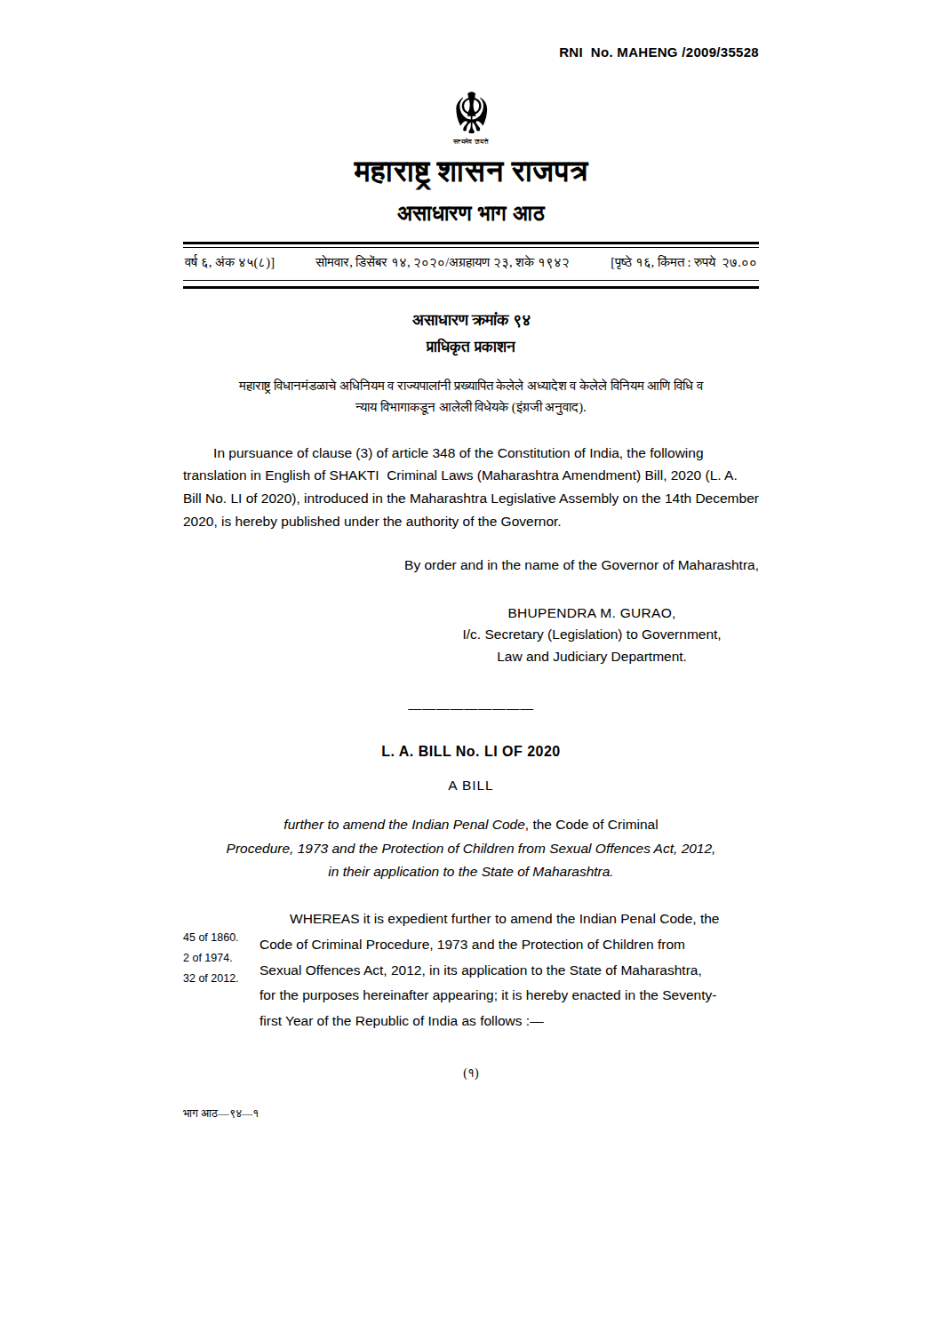RNI No. MAHENG /2009/35528
☬
सत्यमेव जयते
महाराष्ट्र शासन राजपत्र
असाधारण भाग आठ
वर्ष ६, अंक ४५(८)]
सोमवार, डिसेंबर १४, २०२०/अग्रहायण २३, शके १९४२
[पृष्ठे १६, किंमत : रुपये २७.००
असाधारण क्रमांक ९४
प्राधिकृत प्रकाशन
महाराष्ट्र विधानमंडळाचे अधिनियम व राज्यपालांनी प्रख्यापित केलेले अध्यादेश व केलेले विनियम आणि विधि व
न्याय विभागाकडून आलेली विधेयके (इंग्रजी अनुवाद).
In pursuance of clause (3) of article 348 of the Constitution of India, the following translation in English of SHAKTI Criminal Laws (Maharashtra Amendment) Bill, 2020 (L. A. Bill No. LI of 2020), introduced in the Maharashtra Legislative Assembly on the 14th December 2020, is hereby published under the authority of the Governor.
By order and in the name of the Governor of Maharashtra,
BHUPENDRA M. GURAO,
I/c. Secretary (Legislation) to Government,
Law and Judiciary Department.
—————————
L. A. BILL No. LI OF 2020
A BILL
further to amend the Indian Penal Code, the Code of Criminal
Procedure, 1973 and the Protection of Children from Sexual Offences Act, 2012,
in their application to the State of Maharashtra.
45 of 1860.
2 of 1974.
32 of 2012.
WHEREAS it is expedient further to amend the Indian Penal Code, the
Code of Criminal Procedure, 1973 and the Protection of Children from
Sexual Offences Act, 2012, in its application to the State of Maharashtra,
for the purposes hereinafter appearing; it is hereby enacted in the Seventy-
first Year of the Republic of India as follows :—
(१)
भाग आठ—९४—१